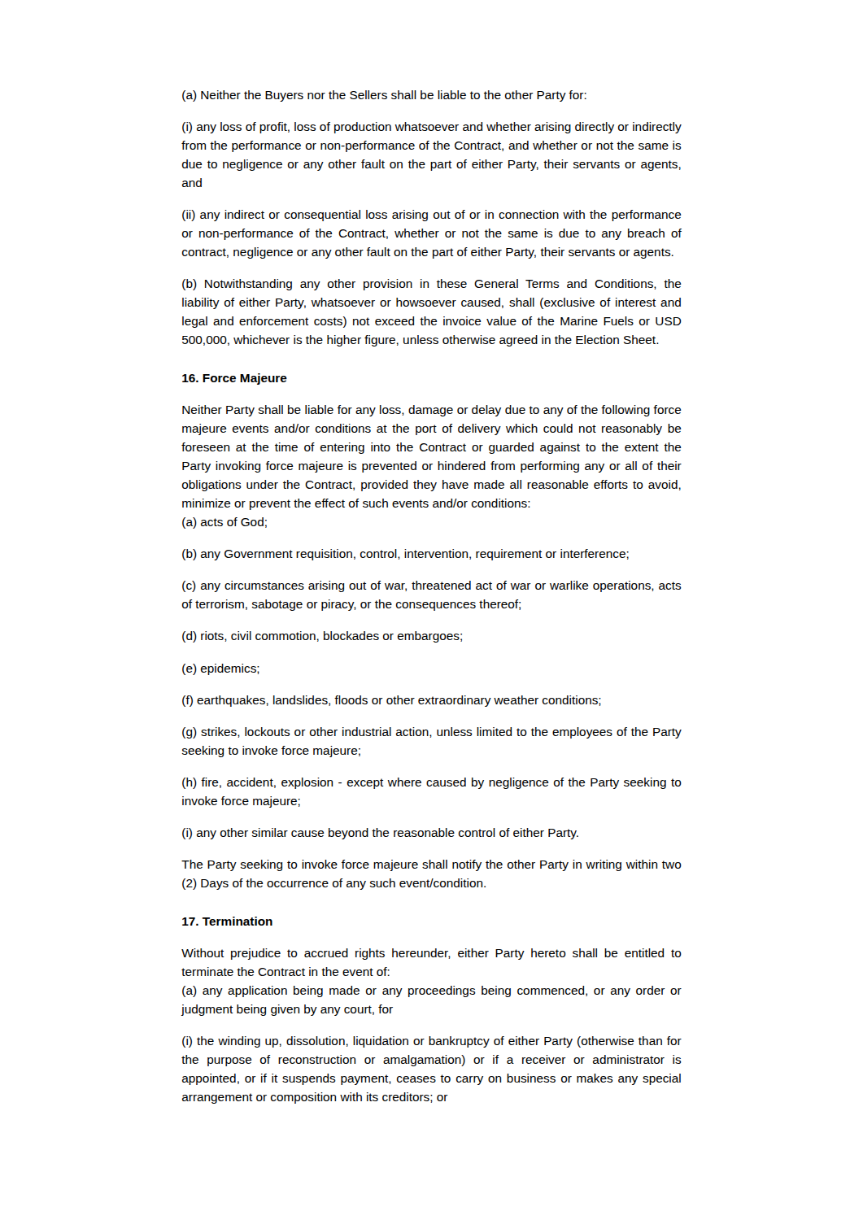(a) Neither the Buyers nor the Sellers shall be liable to the other Party for:
(i) any loss of profit, loss of production whatsoever and whether arising directly or indirectly from the performance or non-performance of the Contract, and whether or not the same is due to negligence or any other fault on the part of either Party, their servants or agents, and
(ii) any indirect or consequential loss arising out of or in connection with the performance or non-performance of the Contract, whether or not the same is due to any breach of contract, negligence or any other fault on the part of either Party, their servants or agents.
(b) Notwithstanding any other provision in these General Terms and Conditions, the liability of either Party, whatsoever or howsoever caused, shall (exclusive of interest and legal and enforcement costs) not exceed the invoice value of the Marine Fuels or USD 500,000, whichever is the higher figure, unless otherwise agreed in the Election Sheet.
16. Force Majeure
Neither Party shall be liable for any loss, damage or delay due to any of the following force majeure events and/or conditions at the port of delivery which could not reasonably be foreseen at the time of entering into the Contract or guarded against to the extent the Party invoking force majeure is prevented or hindered from performing any or all of their obligations under the Contract, provided they have made all reasonable efforts to avoid, minimize or prevent the effect of such events and/or conditions:
(a) acts of God;
(b) any Government requisition, control, intervention, requirement or interference;
(c) any circumstances arising out of war, threatened act of war or warlike operations, acts of terrorism, sabotage or piracy, or the consequences thereof;
(d) riots, civil commotion, blockades or embargoes;
(e) epidemics;
(f) earthquakes, landslides, floods or other extraordinary weather conditions;
(g) strikes, lockouts or other industrial action, unless limited to the employees of the Party seeking to invoke force majeure;
(h) fire, accident, explosion - except where caused by negligence of the Party seeking to invoke force majeure;
(i) any other similar cause beyond the reasonable control of either Party.
The Party seeking to invoke force majeure shall notify the other Party in writing within two (2) Days of the occurrence of any such event/condition.
17. Termination
Without prejudice to accrued rights hereunder, either Party hereto shall be entitled to terminate the Contract in the event of:
(a) any application being made or any proceedings being commenced, or any order or judgment being given by any court, for
(i) the winding up, dissolution, liquidation or bankruptcy of either Party (otherwise than for the purpose of reconstruction or amalgamation) or if a receiver or administrator is appointed, or if it suspends payment, ceases to carry on business or makes any special arrangement or composition with its creditors; or